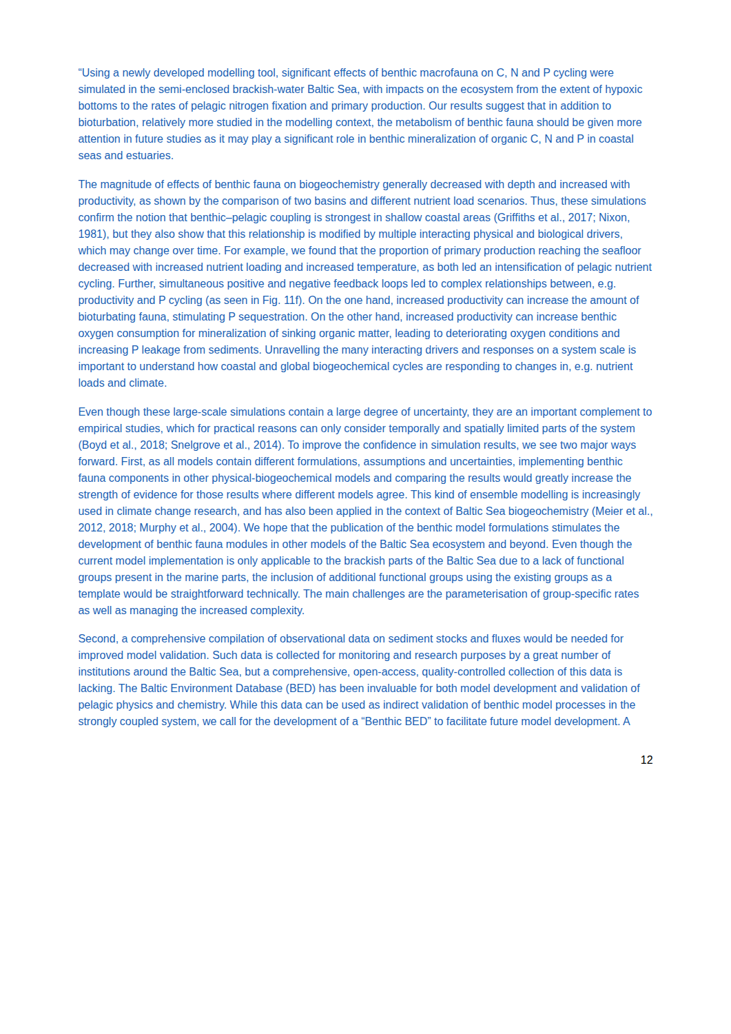“Using a newly developed modelling tool, significant effects of benthic macrofauna on C, N and P cycling were simulated in the semi-enclosed brackish-water Baltic Sea, with impacts on the ecosystem from the extent of hypoxic bottoms to the rates of pelagic nitrogen fixation and primary production. Our results suggest that in addition to bioturbation, relatively more studied in the modelling context, the metabolism of benthic fauna should be given more attention in future studies as it may play a significant role in benthic mineralization of organic C, N and P in coastal seas and estuaries.
The magnitude of effects of benthic fauna on biogeochemistry generally decreased with depth and increased with productivity, as shown by the comparison of two basins and different nutrient load scenarios. Thus, these simulations confirm the notion that benthic–pelagic coupling is strongest in shallow coastal areas (Griffiths et al., 2017; Nixon, 1981), but they also show that this relationship is modified by multiple interacting physical and biological drivers, which may change over time. For example, we found that the proportion of primary production reaching the seafloor decreased with increased nutrient loading and increased temperature, as both led an intensification of pelagic nutrient cycling. Further, simultaneous positive and negative feedback loops led to complex relationships between, e.g. productivity and P cycling (as seen in Fig. 11f). On the one hand, increased productivity can increase the amount of bioturbating fauna, stimulating P sequestration. On the other hand, increased productivity can increase benthic oxygen consumption for mineralization of sinking organic matter, leading to deteriorating oxygen conditions and increasing P leakage from sediments. Unravelling the many interacting drivers and responses on a system scale is important to understand how coastal and global biogeochemical cycles are responding to changes in, e.g. nutrient loads and climate.
Even though these large-scale simulations contain a large degree of uncertainty, they are an important complement to empirical studies, which for practical reasons can only consider temporally and spatially limited parts of the system (Boyd et al., 2018; Snelgrove et al., 2014). To improve the confidence in simulation results, we see two major ways forward. First, as all models contain different formulations, assumptions and uncertainties, implementing benthic fauna components in other physical-biogeochemical models and comparing the results would greatly increase the strength of evidence for those results where different models agree. This kind of ensemble modelling is increasingly used in climate change research, and has also been applied in the context of Baltic Sea biogeochemistry (Meier et al., 2012, 2018; Murphy et al., 2004). We hope that the publication of the benthic model formulations stimulates the development of benthic fauna modules in other models of the Baltic Sea ecosystem and beyond. Even though the current model implementation is only applicable to the brackish parts of the Baltic Sea due to a lack of functional groups present in the marine parts, the inclusion of additional functional groups using the existing groups as a template would be straightforward technically. The main challenges are the parameterisation of group-specific rates as well as managing the increased complexity.
Second, a comprehensive compilation of observational data on sediment stocks and fluxes would be needed for improved model validation. Such data is collected for monitoring and research purposes by a great number of institutions around the Baltic Sea, but a comprehensive, open-access, quality-controlled collection of this data is lacking. The Baltic Environment Database (BED) has been invaluable for both model development and validation of pelagic physics and chemistry. While this data can be used as indirect validation of benthic model processes in the strongly coupled system, we call for the development of a “Benthic BED” to facilitate future model development. A
12